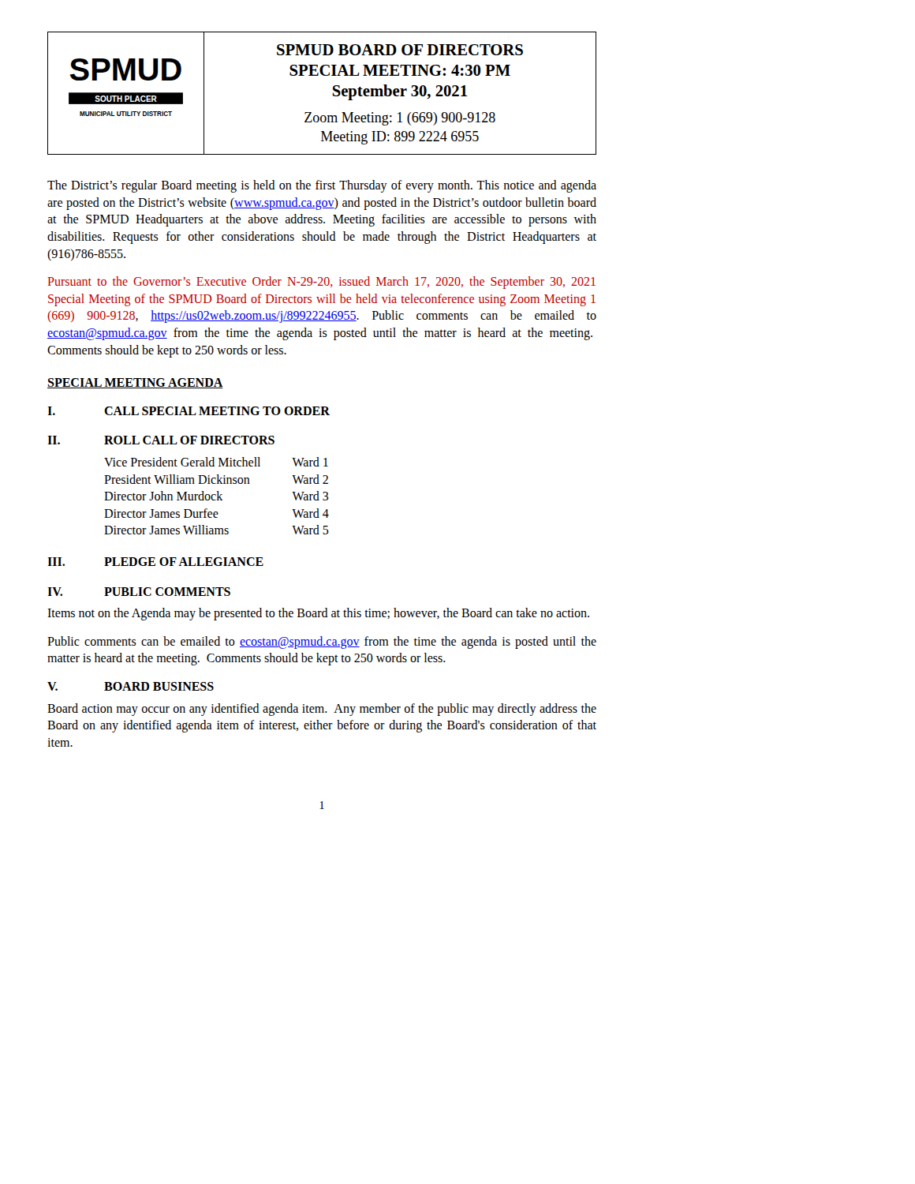| | SPMUD BOARD OF DIRECTORS SPECIAL MEETING: 4:30 PM September 30, 2021 Zoom Meeting: 1 (669) 900-9128 Meeting ID: 899 2224 6955 |
The District’s regular Board meeting is held on the first Thursday of every month. This notice and agenda are posted on the District’s website (www.spmud.ca.gov) and posted in the District’s outdoor bulletin board at the SPMUD Headquarters at the above address. Meeting facilities are accessible to persons with disabilities. Requests for other considerations should be made through the District Headquarters at (916)786-8555.
Pursuant to the Governor’s Executive Order N-29-20, issued March 17, 2020, the September 30, 2021 Special Meeting of the SPMUD Board of Directors will be held via teleconference using Zoom Meeting 1 (669) 900-9128, https://us02web.zoom.us/j/89922246955. Public comments can be emailed to ecostan@spmud.ca.gov from the time the agenda is posted until the matter is heard at the meeting. Comments should be kept to 250 words or less.
SPECIAL MEETING AGENDA
I. CALL SPECIAL MEETING TO ORDER
II. ROLL CALL OF DIRECTORS
| Vice President Gerald Mitchell | Ward 1 |
| President William Dickinson | Ward 2 |
| Director John Murdock | Ward 3 |
| Director James Durfee | Ward 4 |
| Director James Williams | Ward 5 |
III. PLEDGE OF ALLEGIANCE
IV. PUBLIC COMMENTS
Items not on the Agenda may be presented to the Board at this time; however, the Board can take no action.
Public comments can be emailed to ecostan@spmud.ca.gov from the time the agenda is posted until the matter is heard at the meeting. Comments should be kept to 250 words or less.
V. BOARD BUSINESS
Board action may occur on any identified agenda item. Any member of the public may directly address the Board on any identified agenda item of interest, either before or during the Board's consideration of that item.
1